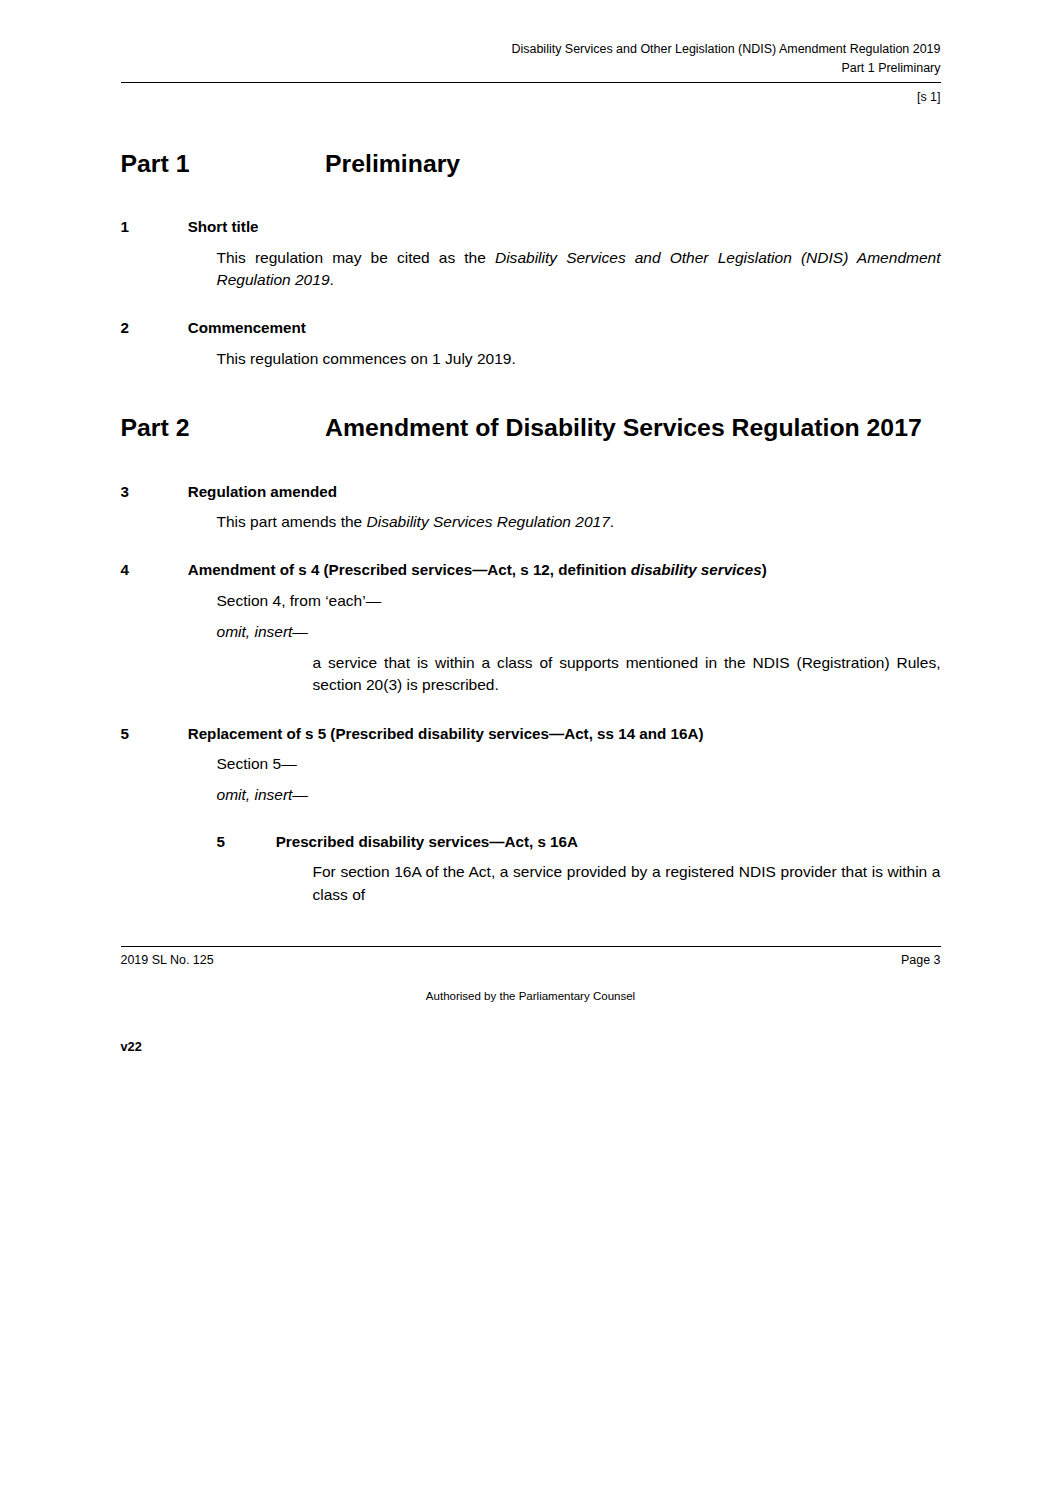Disability Services and Other Legislation (NDIS) Amendment Regulation 2019
Part 1 Preliminary
[s 1]
Part 1 Preliminary
1 Short title
This regulation may be cited as the Disability Services and Other Legislation (NDIS) Amendment Regulation 2019.
2 Commencement
This regulation commences on 1 July 2019.
Part 2 Amendment of Disability Services Regulation 2017
3 Regulation amended
This part amends the Disability Services Regulation 2017.
4 Amendment of s 4 (Prescribed services—Act, s 12, definition disability services)
Section 4, from ‘each’—
omit, insert—
a service that is within a class of supports mentioned in the NDIS (Registration) Rules, section 20(3) is prescribed.
5 Replacement of s 5 (Prescribed disability services—Act, ss 14 and 16A)
Section 5—
omit, insert—
5 Prescribed disability services—Act, s 16A
For section 16A of the Act, a service provided by a registered NDIS provider that is within a class of
2019 SL No. 125 Page 3
Authorised by the Parliamentary Counsel
v22